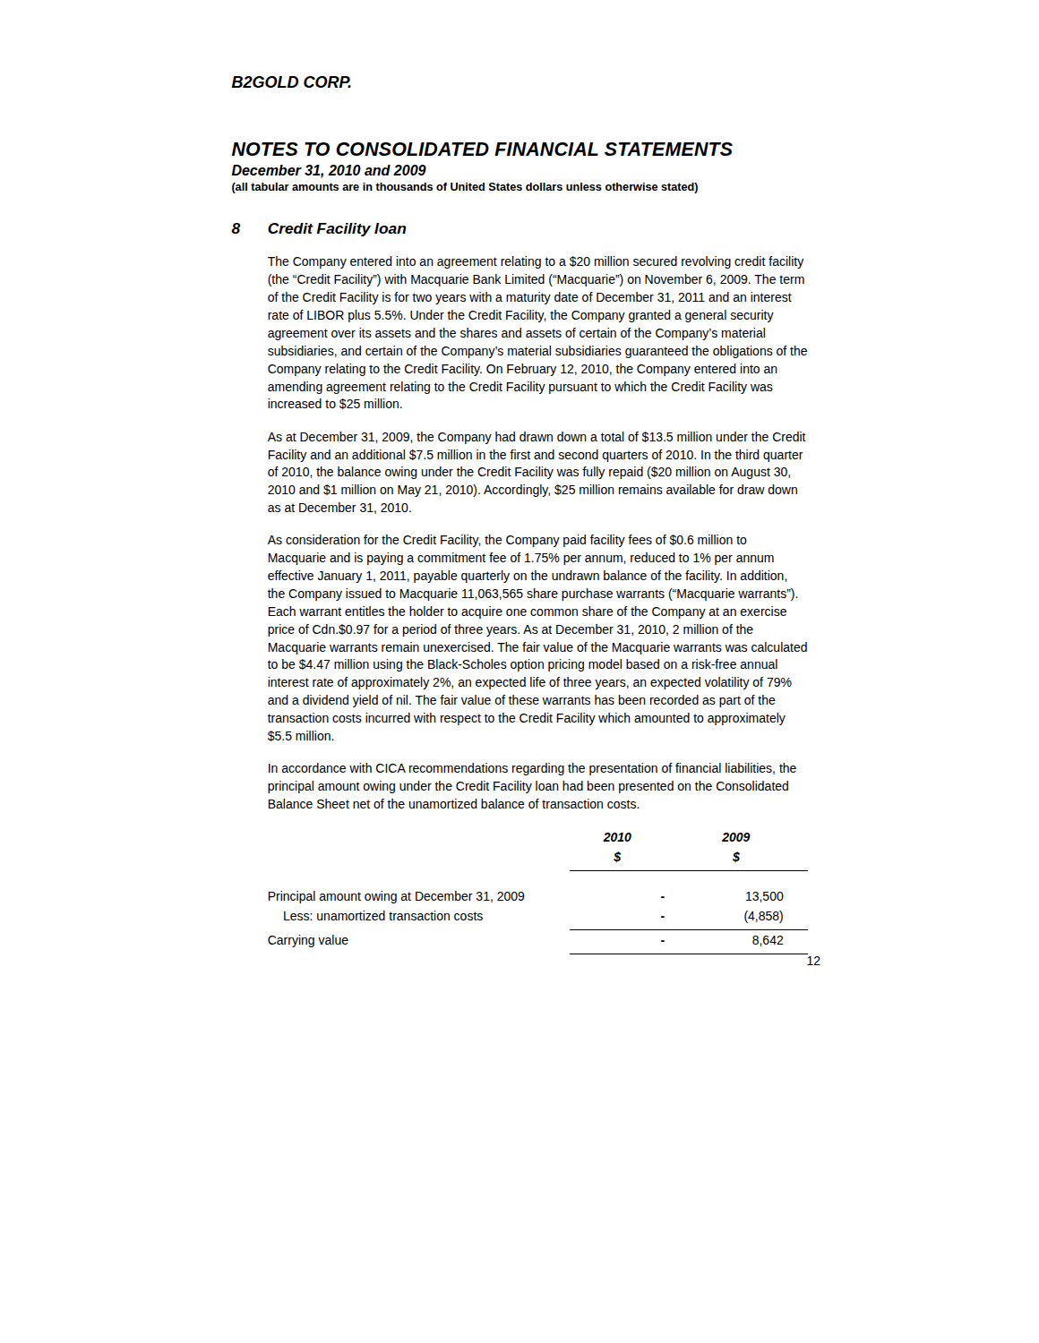B2GOLD CORP.
NOTES TO CONSOLIDATED FINANCIAL STATEMENTS
December 31, 2010 and 2009
(all tabular amounts are in thousands of United States dollars unless otherwise stated)
8
Credit Facility loan
The Company entered into an agreement relating to a $20 million secured revolving credit facility (the “Credit Facility”) with Macquarie Bank Limited (“Macquarie”) on November 6, 2009. The term of the Credit Facility is for two years with a maturity date of December 31, 2011 and an interest rate of LIBOR plus 5.5%. Under the Credit Facility, the Company granted a general security agreement over its assets and the shares and assets of certain of the Company’s material subsidiaries, and certain of the Company’s material subsidiaries guaranteed the obligations of the Company relating to the Credit Facility. On February 12, 2010, the Company entered into an amending agreement relating to the Credit Facility pursuant to which the Credit Facility was increased to $25 million.
As at December 31, 2009, the Company had drawn down a total of $13.5 million under the Credit Facility and an additional $7.5 million in the first and second quarters of 2010. In the third quarter of 2010, the balance owing under the Credit Facility was fully repaid ($20 million on August 30, 2010 and $1 million on May 21, 2010). Accordingly, $25 million remains available for draw down as at December 31, 2010.
As consideration for the Credit Facility, the Company paid facility fees of $0.6 million to Macquarie and is paying a commitment fee of 1.75% per annum, reduced to 1% per annum effective January 1, 2011, payable quarterly on the undrawn balance of the facility. In addition, the Company issued to Macquarie 11,063,565 share purchase warrants (“Macquarie warrants”). Each warrant entitles the holder to acquire one common share of the Company at an exercise price of Cdn.$0.97 for a period of three years. As at December 31, 2010, 2 million of the Macquarie warrants remain unexercised. The fair value of the Macquarie warrants was calculated to be $4.47 million using the Black-Scholes option pricing model based on a risk-free annual interest rate of approximately 2%, an expected life of three years, an expected volatility of 79% and a dividend yield of nil. The fair value of these warrants has been recorded as part of the transaction costs incurred with respect to the Credit Facility which amounted to approximately $5.5 million.
In accordance with CICA recommendations regarding the presentation of financial liabilities, the principal amount owing under the Credit Facility loan had been presented on the Consolidated Balance Sheet net of the unamortized balance of transaction costs.
| | 2010 | 2009 |
| | $ | $ |
| Principal amount owing at December 31, 2009 | - | 13,500 |
| Less: unamortized transaction costs | - | (4,858) |
| Carrying value | - | 8,642 |
12